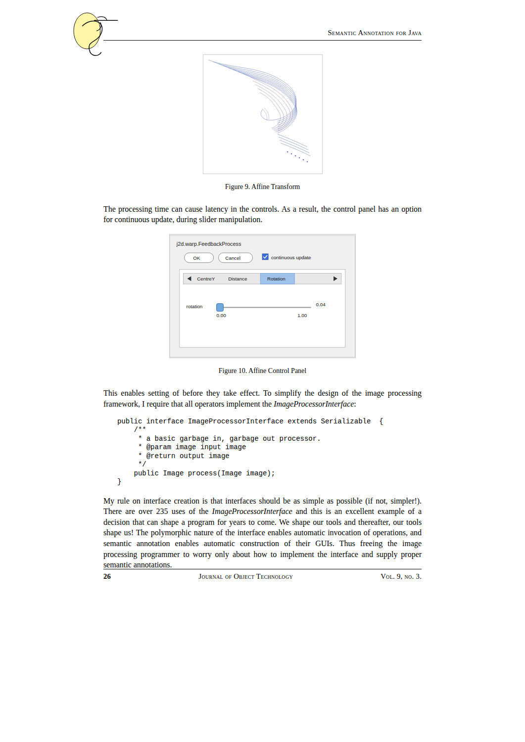Semantic Annotation for Java
Figure 9. Affine Transform
The processing time can cause latency in the controls. As a result, the control panel has an option for continuous update, during slider manipulation.
j2d.warp.FeedbackProcess OK Cancel continuous update CentreY Distance Rotation rotation 0.00 1.00 0.04
Figure 10. Affine Control Panel
This enables setting of before they take effect. To simplify the design of the image processing framework, I require that all operators implement the ImageProcessorInterface:
public interface ImageProcessorInterface extends Serializable  {
    /**
     * a basic garbage in, garbage out processor.
     * @param image input image
     * @return output image
     */
    public Image process(Image image);
}
My rule on interface creation is that interfaces should be as simple as possible (if not, simpler!). There are over 235 uses of the ImageProcessorInterface and this is an excellent example of a decision that can shape a program for years to come. We shape our tools and thereafter, our tools shape us! The polymorphic nature of the interface enables automatic invocation of operations, and semantic annotation enables automatic construction of their GUIs. Thus freeing the image processing programmer to worry only about how to implement the interface and supply proper semantic annotations.
26 Journal of Object Technology Vol. 9, no. 3.